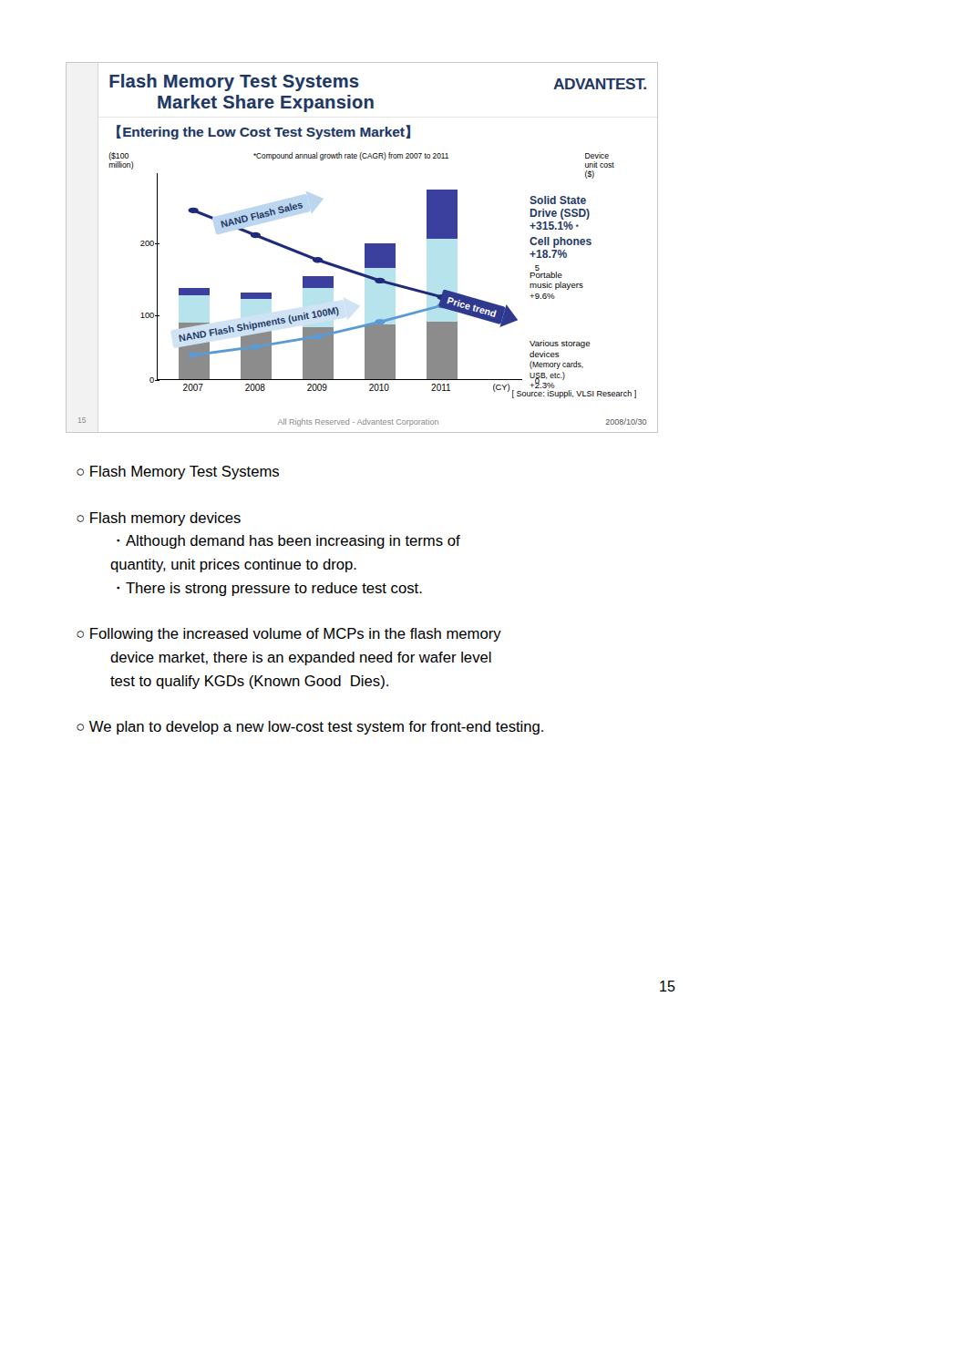15
Flash Memory Test Systems Market Share Expansion
ADVANTEST.
【Entering the Low Cost Test System Market】
($100
million)
*Compound annual growth rate (CAGR) from 2007 to 2011
Device
unit cost
($)
200
100
0
5
0
NAND Flash Sales
NAND Flash Shipments (unit 100M)
Price trend
Solid State
Drive (SSD)
+315.1% *
Cell phones
+18.7%
Portable
music players
+9.6%
Various storage
devices
(Memory cards,
USB, etc.)
+2.3%
2007 2008 2009 2010 2011 (CY)
[ Source: iSuppli, VLSI Research ]
All Rights Reserved - Advantest Corporation
2008/10/30
○ Flash Memory Test Systems
○ Flash memory devices ・Although demand has been increasing in terms of quantity, unit prices continue to drop. ・There is strong pressure to reduce test cost.
○ Following the increased volume of MCPs in the flash memory device market, there is an expanded need for wafer level test to qualify KGDs (Known Good Dies).
○ We plan to develop a new low-cost test system for front-end testing.
15